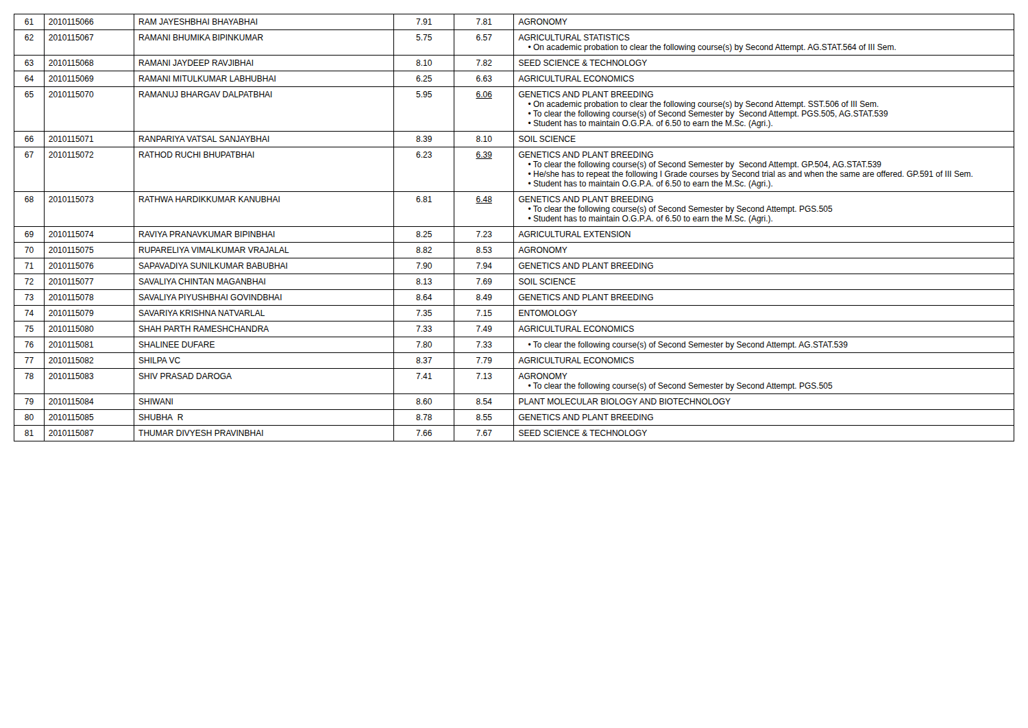| 61 | 2010115066 | RAM JAYESHBHAI BHAYABHAI | 7.91 | 7.81 | AGRONOMY |
| 62 | 2010115067 | RAMANI BHUMIKA BIPINKUMAR | 5.75 | 6.57 | AGRICULTURAL STATISTICS • On academic probation to clear the following course(s) by Second Attempt. AG.STAT.564 of III Sem. |
| 63 | 2010115068 | RAMANI JAYDEEP RAVJIBHAI | 8.10 | 7.82 | SEED SCIENCE & TECHNOLOGY |
| 64 | 2010115069 | RAMANI MITULKUMAR LABHUBHAI | 6.25 | 6.63 | AGRICULTURAL ECONOMICS |
| 65 | 2010115070 | RAMANUJ BHARGAV DALPATBHAI | 5.95 | 6.06 | GENETICS AND PLANT BREEDING • On academic probation to clear the following course(s) by Second Attempt. SST.506 of III Sem. • To clear the following course(s) of Second Semester by Second Attempt. PGS.505, AG.STAT.539 • Student has to maintain O.G.P.A. of 6.50 to earn the M.Sc. (Agri.). |
| 66 | 2010115071 | RANPARIYA VATSAL SANJAYBHAI | 8.39 | 8.10 | SOIL SCIENCE |
| 67 | 2010115072 | RATHOD RUCHI BHUPATBHAI | 6.23 | 6.39 | GENETICS AND PLANT BREEDING • To clear the following course(s) of Second Semester by Second Attempt. GP.504, AG.STAT.539 • He/she has to repeat the following I Grade courses by Second trial as and when the same are offered. GP.591 of III Sem. • Student has to maintain O.G.P.A. of 6.50 to earn the M.Sc. (Agri.). |
| 68 | 2010115073 | RATHWA HARDIKKUMAR KANUBHAI | 6.81 | 6.48 | GENETICS AND PLANT BREEDING • To clear the following course(s) of Second Semester by Second Attempt. PGS.505 • Student has to maintain O.G.P.A. of 6.50 to earn the M.Sc. (Agri.). |
| 69 | 2010115074 | RAVIYA PRANAVKUMAR BIPINBHAI | 8.25 | 7.23 | AGRICULTURAL EXTENSION |
| 70 | 2010115075 | RUPARELIYA VIMALKUMAR VRAJALAL | 8.82 | 8.53 | AGRONOMY |
| 71 | 2010115076 | SAPAVADIYA SUNILKUMAR BABUBHAI | 7.90 | 7.94 | GENETICS AND PLANT BREEDING |
| 72 | 2010115077 | SAVALIYA CHINTAN MAGANBHAI | 8.13 | 7.69 | SOIL SCIENCE |
| 73 | 2010115078 | SAVALIYA PIYUSHBHAI GOVINDBHAI | 8.64 | 8.49 | GENETICS AND PLANT BREEDING |
| 74 | 2010115079 | SAVARIYA KRISHNA NATVARLAL | 7.35 | 7.15 | ENTOMOLOGY |
| 75 | 2010115080 | SHAH PARTH RAMESHCHANDRA | 7.33 | 7.49 | AGRICULTURAL ECONOMICS |
| 76 | 2010115081 | SHALINEE DUFARE | 7.80 | 7.33 | • To clear the following course(s) of Second Semester by Second Attempt. AG.STAT.539 |
| 77 | 2010115082 | SHILPA VC | 8.37 | 7.79 | AGRICULTURAL ECONOMICS |
| 78 | 2010115083 | SHIV PRASAD DAROGA | 7.41 | 7.13 | AGRONOMY • To clear the following course(s) of Second Semester by Second Attempt. PGS.505 |
| 79 | 2010115084 | SHIWANI | 8.60 | 8.54 | PLANT MOLECULAR BIOLOGY AND BIOTECHNOLOGY |
| 80 | 2010115085 | SHUBHA R | 8.78 | 8.55 | GENETICS AND PLANT BREEDING |
| 81 | 2010115087 | THUMAR DIVYESH PRAVINBHAI | 7.66 | 7.67 | SEED SCIENCE & TECHNOLOGY |